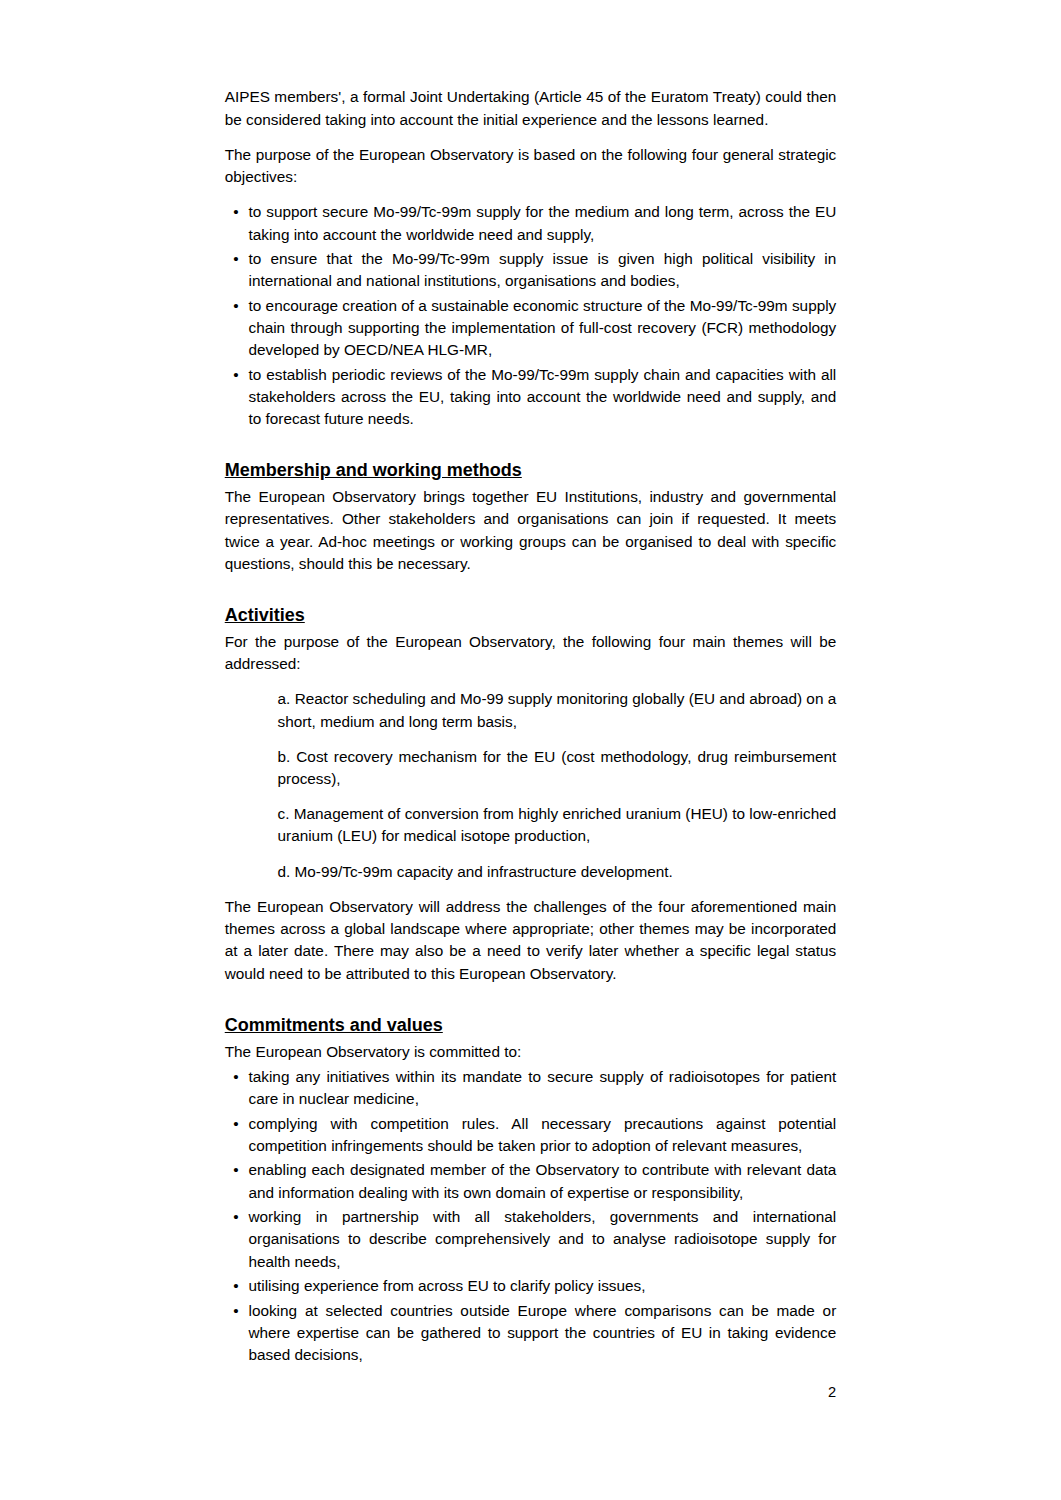AIPES members', a formal Joint Undertaking (Article 45 of the Euratom Treaty) could then be considered taking into account the initial experience and the lessons learned.
The purpose of the European Observatory is based on the following four general strategic objectives:
to support secure Mo-99/Tc-99m supply for the medium and long term, across the EU taking into account the worldwide need and supply,
to ensure that the Mo-99/Tc-99m supply issue is given high political visibility in international and national institutions, organisations and bodies,
to encourage creation of a sustainable economic structure of the Mo-99/Tc-99m supply chain through supporting the implementation of full-cost recovery (FCR) methodology developed by OECD/NEA HLG-MR,
to establish periodic reviews of the Mo-99/Tc-99m supply chain and capacities with all stakeholders across the EU, taking into account the worldwide need and supply, and to forecast future needs.
Membership and working methods
The European Observatory brings together EU Institutions, industry and governmental representatives. Other stakeholders and organisations can join if requested. It meets twice a year. Ad-hoc meetings or working groups can be organised to deal with specific questions, should this be necessary.
Activities
For the purpose of the European Observatory, the following four main themes will be addressed:
a. Reactor scheduling and Mo-99 supply monitoring globally (EU and abroad) on a short, medium and long term basis,
b. Cost recovery mechanism for the EU (cost methodology, drug reimbursement process),
c. Management of conversion from highly enriched uranium (HEU) to low-enriched uranium (LEU) for medical isotope production,
d. Mo-99/Tc-99m capacity and infrastructure development.
The European Observatory will address the challenges of the four aforementioned main themes across a global landscape where appropriate; other themes may be incorporated at a later date. There may also be a need to verify later whether a specific legal status would need to be attributed to this European Observatory.
Commitments and values
The European Observatory is committed to:
taking any initiatives within its mandate to secure supply of radioisotopes for patient care in nuclear medicine,
complying with competition rules. All necessary precautions against potential competition infringements should be taken prior to adoption of relevant measures,
enabling each designated member of the Observatory to contribute with relevant data and information dealing with its own domain of expertise or responsibility,
working in partnership with all stakeholders, governments and international organisations to describe comprehensively and to analyse radioisotope supply for health needs,
utilising experience from across EU to clarify policy issues,
looking at selected countries outside Europe where comparisons can be made or where expertise can be gathered to support the countries of EU in taking evidence based decisions,
2